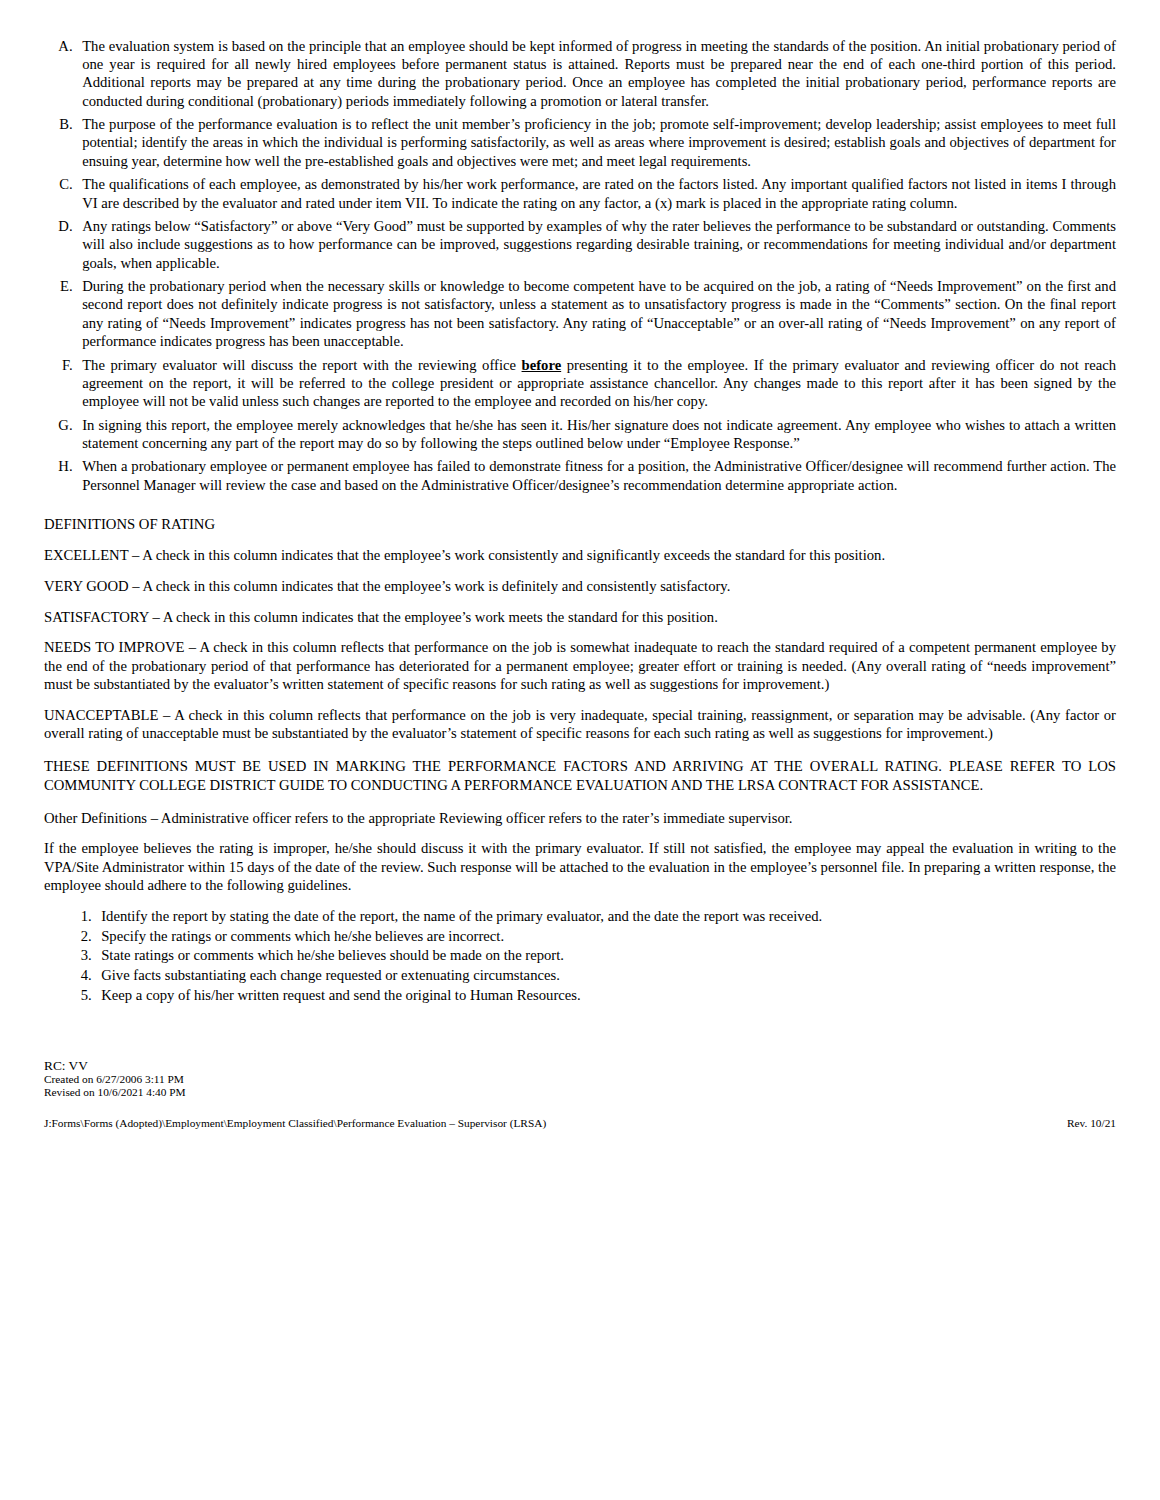The evaluation system is based on the principle that an employee should be kept informed of progress in meeting the standards of the position. An initial probationary period of one year is required for all newly hired employees before permanent status is attained. Reports must be prepared near the end of each one-third portion of this period. Additional reports may be prepared at any time during the probationary period. Once an employee has completed the initial probationary period, performance reports are conducted during conditional (probationary) periods immediately following a promotion or lateral transfer.
The purpose of the performance evaluation is to reflect the unit member’s proficiency in the job; promote self-improvement; develop leadership; assist employees to meet full potential; identify the areas in which the individual is performing satisfactorily, as well as areas where improvement is desired; establish goals and objectives of department for ensuing year, determine how well the pre-established goals and objectives were met; and meet legal requirements.
The qualifications of each employee, as demonstrated by his/her work performance, are rated on the factors listed. Any important qualified factors not listed in items I through VI are described by the evaluator and rated under item VII. To indicate the rating on any factor, a (x) mark is placed in the appropriate rating column.
Any ratings below “Satisfactory” or above “Very Good” must be supported by examples of why the rater believes the performance to be substandard or outstanding. Comments will also include suggestions as to how performance can be improved, suggestions regarding desirable training, or recommendations for meeting individual and/or department goals, when applicable.
During the probationary period when the necessary skills or knowledge to become competent have to be acquired on the job, a rating of “Needs Improvement” on the first and second report does not definitely indicate progress is not satisfactory, unless a statement as to unsatisfactory progress is made in the “Comments” section. On the final report any rating of “Needs Improvement” indicates progress has not been satisfactory. Any rating of “Unacceptable” or an over-all rating of “Needs Improvement” on any report of performance indicates progress has been unacceptable.
The primary evaluator will discuss the report with the reviewing office before presenting it to the employee. If the primary evaluator and reviewing officer do not reach agreement on the report, it will be referred to the college president or appropriate assistance chancellor. Any changes made to this report after it has been signed by the employee will not be valid unless such changes are reported to the employee and recorded on his/her copy.
In signing this report, the employee merely acknowledges that he/she has seen it. His/her signature does not indicate agreement. Any employee who wishes to attach a written statement concerning any part of the report may do so by following the steps outlined below under “Employee Response.”
When a probationary employee or permanent employee has failed to demonstrate fitness for a position, the Administrative Officer/designee will recommend further action. The Personnel Manager will review the case and based on the Administrative Officer/designee’s recommendation determine appropriate action.
DEFINITIONS OF RATING
EXCELLENT – A check in this column indicates that the employee’s work consistently and significantly exceeds the standard for this position.
VERY GOOD – A check in this column indicates that the employee’s work is definitely and consistently satisfactory.
SATISFACTORY – A check in this column indicates that the employee’s work meets the standard for this position.
NEEDS TO IMPROVE – A check in this column reflects that performance on the job is somewhat inadequate to reach the standard required of a competent permanent employee by the end of the probationary period of that performance has deteriorated for a permanent employee; greater effort or training is needed. (Any overall rating of “needs improvement” must be substantiated by the evaluator’s written statement of specific reasons for such rating as well as suggestions for improvement.)
UNACCEPTABLE – A check in this column reflects that performance on the job is very inadequate, special training, reassignment, or separation may be advisable. (Any factor or overall rating of unacceptable must be substantiated by the evaluator’s statement of specific reasons for each such rating as well as suggestions for improvement.)
THESE DEFINITIONS MUST BE USED IN MARKING THE PERFORMANCE FACTORS AND ARRIVING AT THE OVERALL RATING. PLEASE REFER TO LOS COMMUNITY COLLEGE DISTRICT GUIDE TO CONDUCTING A PERFORMANCE EVALUATION AND THE LRSA CONTRACT FOR ASSISTANCE.
Other Definitions – Administrative officer refers to the appropriate Reviewing officer refers to the rater’s immediate supervisor.
If the employee believes the rating is improper, he/she should discuss it with the primary evaluator. If still not satisfied, the employee may appeal the evaluation in writing to the VPA/Site Administrator within 15 days of the date of the review. Such response will be attached to the evaluation in the employee’s personnel file. In preparing a written response, the employee should adhere to the following guidelines.
Identify the report by stating the date of the report, the name of the primary evaluator, and the date the report was received.
Specify the ratings or comments which he/she believes are incorrect.
State ratings or comments which he/she believes should be made on the report.
Give facts substantiating each change requested or extenuating circumstances.
Keep a copy of his/her written request and send the original to Human Resources.
RC: VV
Created on 6/27/2006 3:11 PM
Revised on 10/6/2021 4:40 PM
J:Forms\Forms (Adopted)\Employment\Employment Classified\Performance Evaluation – Supervisor (LRSA) Rev. 10/21